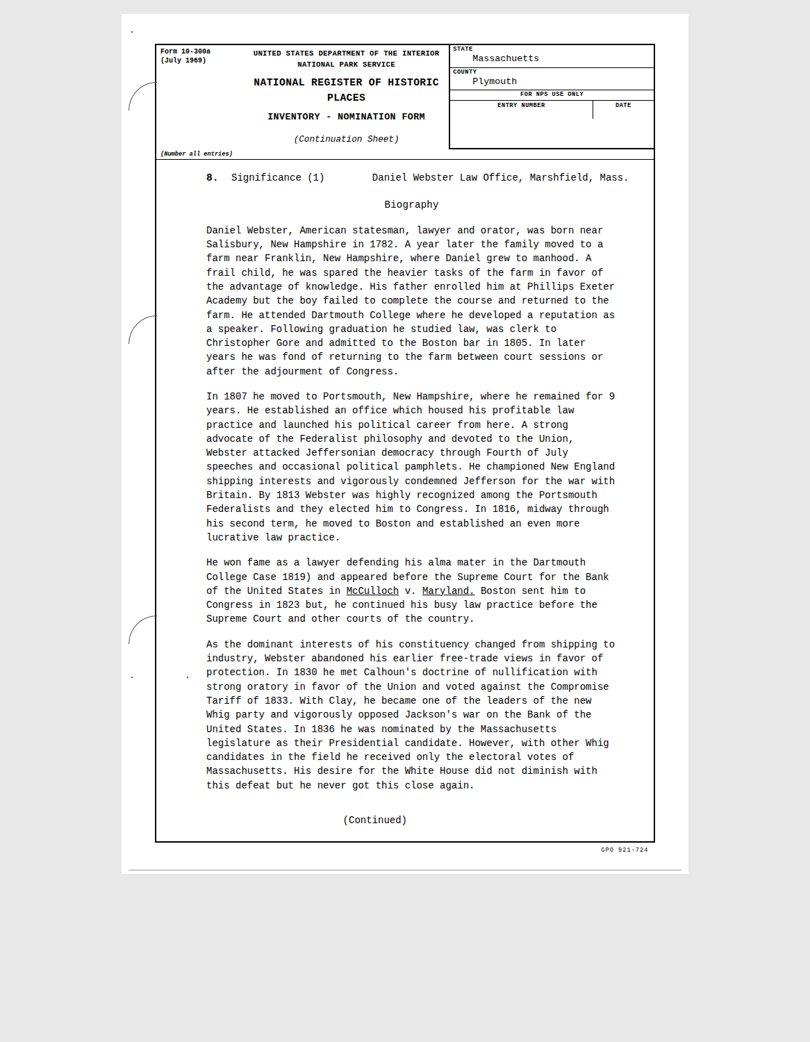.
| Form 10-300a (July 1969) | UNITED STATES DEPARTMENT OF THE INTERIOR NATIONAL PARK SERVICE NATIONAL REGISTER OF HISTORIC PLACES INVENTORY - NOMINATION FORM (Continuation Sheet) | / STATE Massachuetts / / COUNTY Plymouth / / FOR NPS USE ONLY / / / ENTRY NUMBER / DATE / / |
(Number all entries)
8. Significance (1) Daniel Webster Law Office, Marshfield, Mass.
Biography
Daniel Webster, American statesman, lawyer and orator, was born near Salisbury, New Hampshire in 1782. A year later the family moved to a farm near Franklin, New Hampshire, where Daniel grew to manhood. A frail child, he was spared the heavier tasks of the farm in favor of the advantage of knowledge. His father enrolled him at Phillips Exeter Academy but the boy failed to complete the course and returned to the farm. He attended Dartmouth College where he developed a reputation as a speaker. Following graduation he studied law, was clerk to Christopher Gore and admitted to the Boston bar in 1805. In later years he was fond of returning to the farm between court sessions or after the adjourment of Congress.
In 1807 he moved to Portsmouth, New Hampshire, where he remained for 9 years. He established an office which housed his profitable law practice and launched his political career from here. A strong advocate of the Federalist philosophy and devoted to the Union, Webster attacked Jeffersonian democracy through Fourth of July speeches and occasional political pamphlets. He championed New England shipping interests and vigorously condemned Jefferson for the war with Britain. By 1813 Webster was highly recognized among the Portsmouth Federalists and they elected him to Congress. In 1816, midway through his second term, he moved to Boston and established an even more lucrative law practice.
He won fame as a lawyer defending his alma mater in the Dartmouth College Case 1819) and appeared before the Supreme Court for the Bank of the United States in McCulloch v. Maryland. Boston sent him to Congress in 1823 but, he continued his busy law practice before the Supreme Court and other courts of the country.
As the dominant interests of his constituency changed from shipping to industry, Webster abandoned his earlier free-trade views in favor of protection. In 1830 he met Calhoun's doctrine of nullification with strong oratory in favor of the Union and voted against the Compromise Tariff of 1833. With Clay, he became one of the leaders of the new Whig party and vigorously opposed Jackson's war on the Bank of the United States. In 1836 he was nominated by the Massachusetts legislature as their Presidential candidate. However, with other Whig candidates in the field he received only the electoral votes of Massachusetts. His desire for the White House did not diminish with this defeat but he never got this close again.
(Continued)
GPO 921-724
. .